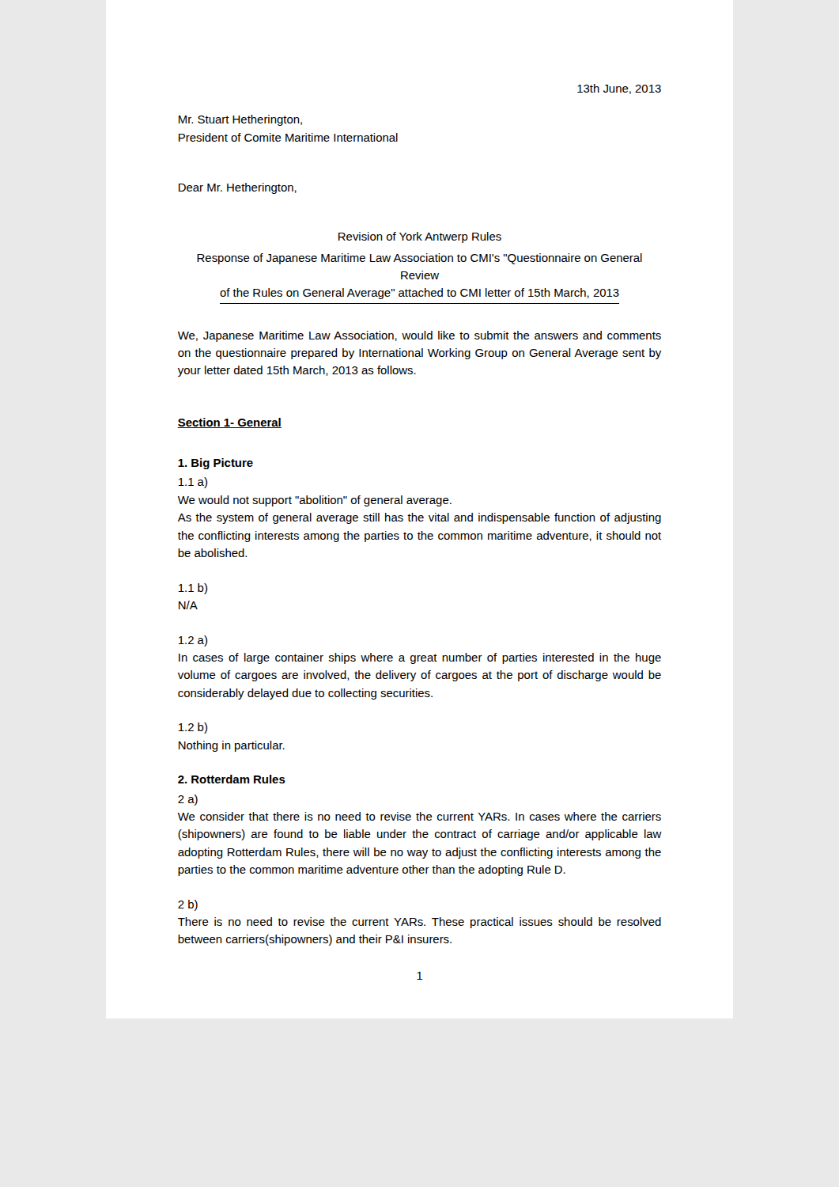13th June, 2013
Mr. Stuart Hetherington,
President of Comite Maritime International
Dear Mr. Hetherington,
Revision of York Antwerp Rules
Response of Japanese Maritime Law Association to CMI's "Questionnaire on General Review
of the Rules on General Average" attached to CMI letter of 15th March, 2013
We, Japanese Maritime Law Association, would like to submit the answers and comments on the questionnaire prepared by International Working Group on General Average sent by your letter dated 15th March, 2013 as follows.
Section 1- General
1. Big Picture
1.1 a)
We would not support "abolition" of general average.
As the system of general average still has the vital and indispensable function of adjusting the conflicting interests among the parties to the common maritime adventure, it should not be abolished.
1.1 b)
N/A
1.2 a)
In cases of large container ships where a great number of parties interested in the huge volume of cargoes are involved, the delivery of cargoes at the port of discharge would be considerably delayed due to collecting securities.
1.2 b)
Nothing in particular.
2. Rotterdam Rules
2 a)
We consider that there is no need to revise the current YARs. In cases where the carriers (shipowners) are found to be liable under the contract of carriage and/or applicable law adopting Rotterdam Rules, there will be no way to adjust the conflicting interests among the parties to the common maritime adventure other than the adopting Rule D.
2 b)
There is no need to revise the current YARs. These practical issues should be resolved between carriers(shipowners) and their P&I insurers.
1